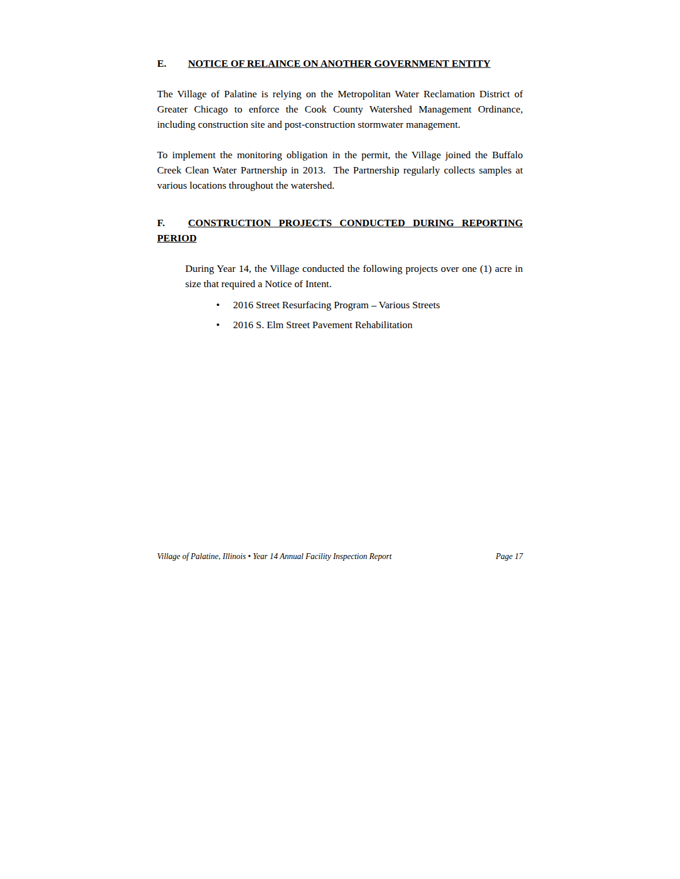E. NOTICE OF RELAINCE ON ANOTHER GOVERNMENT ENTITY
The Village of Palatine is relying on the Metropolitan Water Reclamation District of Greater Chicago to enforce the Cook County Watershed Management Ordinance, including construction site and post-construction stormwater management.
To implement the monitoring obligation in the permit, the Village joined the Buffalo Creek Clean Water Partnership in 2013. The Partnership regularly collects samples at various locations throughout the watershed.
F. CONSTRUCTION PROJECTS CONDUCTED DURING REPORTING PERIOD
During Year 14, the Village conducted the following projects over one (1) acre in size that required a Notice of Intent.
2016 Street Resurfacing Program – Various Streets
2016 S. Elm Street Pavement Rehabilitation
Village of Palatine, Illinois • Year 14 Annual Facility Inspection Report
Page 17